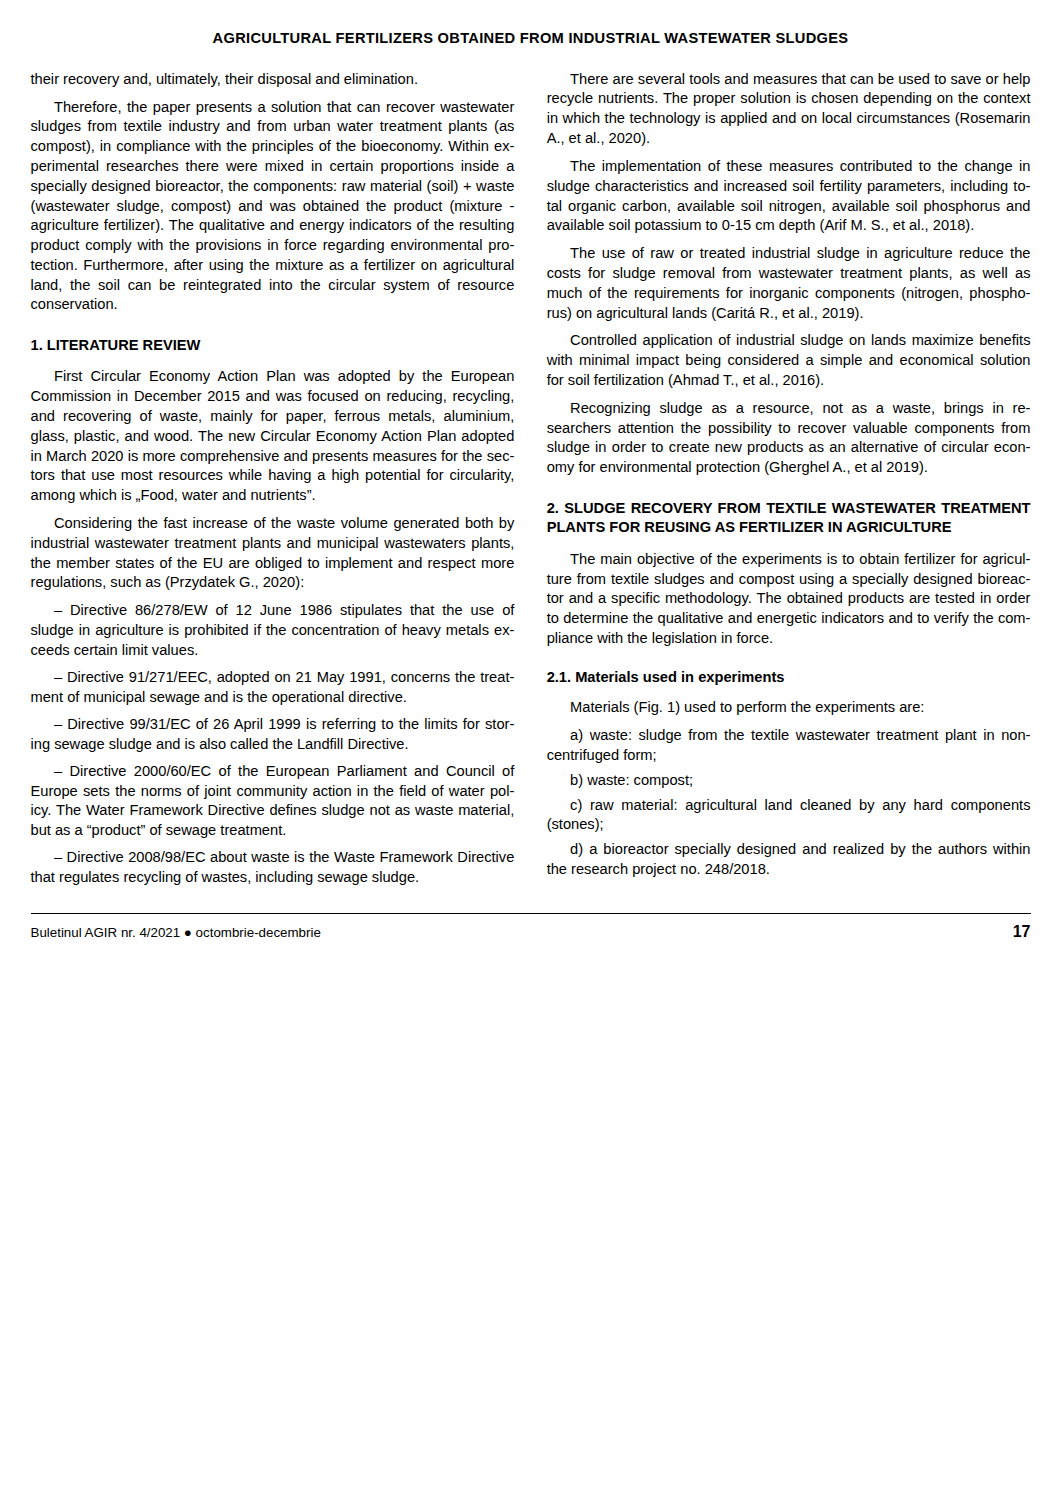AGRICULTURAL FERTILIZERS OBTAINED FROM INDUSTRIAL WASTEWATER SLUDGES
their recovery and, ultimately, their disposal and elimination.
Therefore, the paper presents a solution that can recover wastewater sludges from textile industry and from urban water treatment plants (as compost), in compliance with the principles of the bioeconomy. Within experimental researches there were mixed in certain proportions inside a specially designed bioreactor, the components: raw material (soil) + waste (wastewater sludge, compost) and was obtained the product (mixture - agriculture fertilizer). The qualitative and energy indicators of the resulting product comply with the provisions in force regarding environmental protection. Furthermore, after using the mixture as a fertilizer on agricultural land, the soil can be reintegrated into the circular system of resource conservation.
1. Literature review
First Circular Economy Action Plan was adopted by the European Commission in December 2015 and was focused on reducing, recycling, and recovering of waste, mainly for paper, ferrous metals, aluminium, glass, plastic, and wood. The new Circular Economy Action Plan adopted in March 2020 is more comprehensive and presents measures for the sectors that use most resources while having a high potential for circularity, among which is „Food, water and nutrients”.
Considering the fast increase of the waste volume generated both by industrial wastewater treatment plants and municipal wastewaters plants, the member states of the EU are obliged to implement and respect more regulations, such as (Przydatek G., 2020):
– Directive 86/278/EW of 12 June 1986 stipulates that the use of sludge in agriculture is prohibited if the concentration of heavy metals exceeds certain limit values.
– Directive 91/271/EEC, adopted on 21 May 1991, concerns the treatment of municipal sewage and is the operational directive.
– Directive 99/31/EC of 26 April 1999 is referring to the limits for storing sewage sludge and is also called the Landfill Directive.
– Directive 2000/60/EC of the European Parliament and Council of Europe sets the norms of joint community action in the field of water policy. The Water Framework Directive defines sludge not as waste material, but as a “product” of sewage treatment.
– Directive 2008/98/EC about waste is the Waste Framework Directive that regulates recycling of wastes, including sewage sludge.
There are several tools and measures that can be used to save or help recycle nutrients. The proper solution is chosen depending on the context in which the technology is applied and on local circumstances (Rosemarin A., et al., 2020).
The implementation of these measures contributed to the change in sludge characteristics and increased soil fertility parameters, including total organic carbon, available soil nitrogen, available soil phosphorus and available soil potassium to 0-15 cm depth (Arif M. S., et al., 2018).
The use of raw or treated industrial sludge in agriculture reduce the costs for sludge removal from wastewater treatment plants, as well as much of the requirements for inorganic components (nitrogen, phosphorus) on agricultural lands (Caritá R., et al., 2019).
Controlled application of industrial sludge on lands maximize benefits with minimal impact being considered a simple and economical solution for soil fertilization (Ahmad T., et al., 2016).
Recognizing sludge as a resource, not as a waste, brings in researchers attention the possibility to recover valuable components from sludge in order to create new products as an alternative of circular economy for environmental protection (Gherghel A., et al 2019).
2. Sludge recovery from textile wastewater treatment plants for reusing as fertilizer in agriculture
The main objective of the experiments is to obtain fertilizer for agriculture from textile sludges and compost using a specially designed bioreactor and a specific methodology. The obtained products are tested in order to determine the qualitative and energetic indicators and to verify the compliance with the legislation in force.
2.1. Materials used in experiments
Materials (Fig. 1) used to perform the experiments are:
a) waste: sludge from the textile wastewater treatment plant in non-centrifuged form;
b) waste: compost;
c) raw material: agricultural land cleaned by any hard components (stones);
d) a bioreactor specially designed and realized by the authors within the research project no. 248/2018.
Buletinul AGIR nr. 4/2021 ● octombrie-decembrie 17